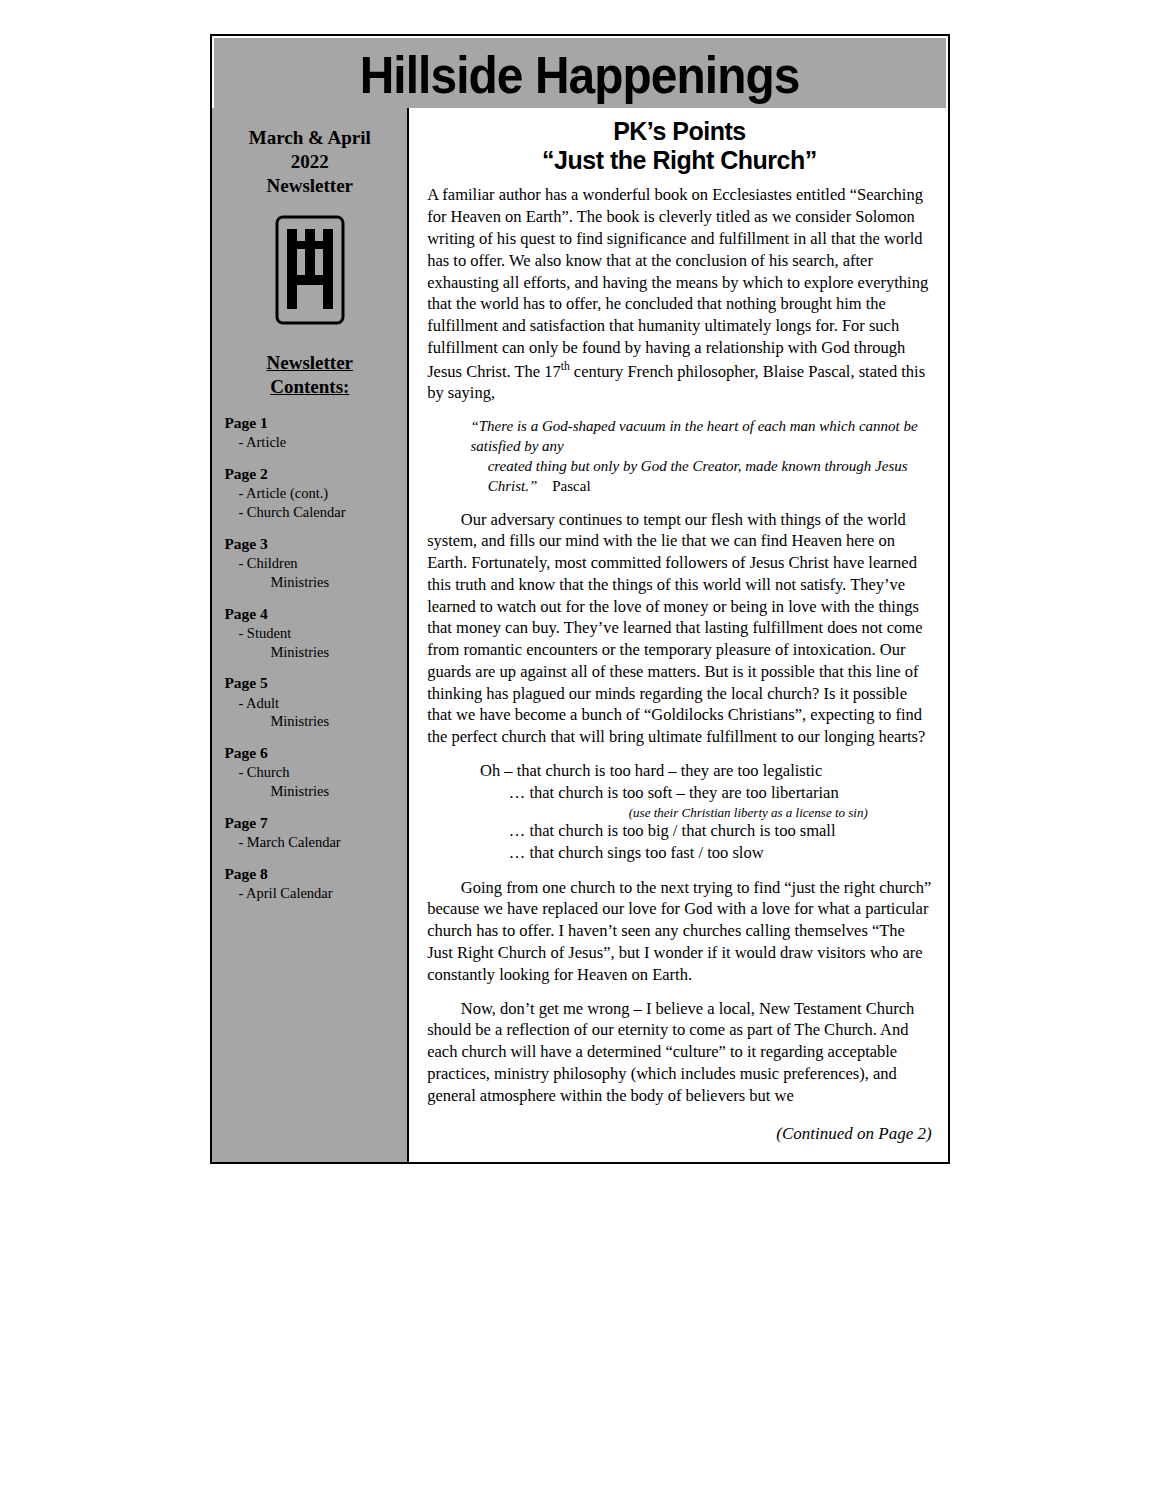Hillside Happenings
March & April
2022
Newsletter
Newsletter
Contents:
Page 1
Article
Page 2
Article (cont.)
Church Calendar
Page 3
Children
Ministries
Page 4
Student
Ministries
Page 5
Adult
Ministries
Page 6
Church
Ministries
Page 7
March Calendar
Page 8
April Calendar
PK’s Points “Just the Right Church”
A familiar author has a wonderful book on Ecclesiastes entitled “Searching for Heaven on Earth”. The book is cleverly titled as we consider Solomon writing of his quest to find significance and fulfillment in all that the world has to offer. We also know that at the conclusion of his search, after exhausting all efforts, and having the means by which to explore everything that the world has to offer, he concluded that nothing brought him the fulfillment and satisfaction that humanity ultimately longs for. For such fulfillment can only be found by having a relationship with God through Jesus Christ. The 17th century French philosopher, Blaise Pascal, stated this by saying,
“There is a God-shaped vacuum in the heart of each man which cannot be satisfied by any created thing but only by God the Creator, made known through Jesus Christ.” Pascal
Our adversary continues to tempt our flesh with things of the world system, and fills our mind with the lie that we can find Heaven here on Earth. Fortunately, most committed followers of Jesus Christ have learned this truth and know that the things of this world will not satisfy. They’ve learned to watch out for the love of money or being in love with the things that money can buy. They’ve learned that lasting fulfillment does not come from romantic encounters or the temporary pleasure of intoxication. Our guards are up against all of these matters. But is it possible that this line of thinking has plagued our minds regarding the local church? Is it possible that we have become a bunch of “Goldilocks Christians”, expecting to find the perfect church that will bring ultimate fulfillment to our longing hearts?
Oh – that church is too hard – they are too legalistic
… that church is too soft – they are too libertarian
(use their Christian liberty as a license to sin)
… that church is too big / that church is too small
… that church sings too fast / too slow
Going from one church to the next trying to find “just the right church” because we have replaced our love for God with a love for what a particular church has to offer. I haven’t seen any churches calling themselves “The Just Right Church of Jesus”, but I wonder if it would draw visitors who are constantly looking for Heaven on Earth.
Now, don’t get me wrong – I believe a local, New Testament Church should be a reflection of our eternity to come as part of The Church. And each church will have a determined “culture” to it regarding acceptable practices, ministry philosophy (which includes music preferences), and general atmosphere within the body of believers but we
(Continued on Page 2)